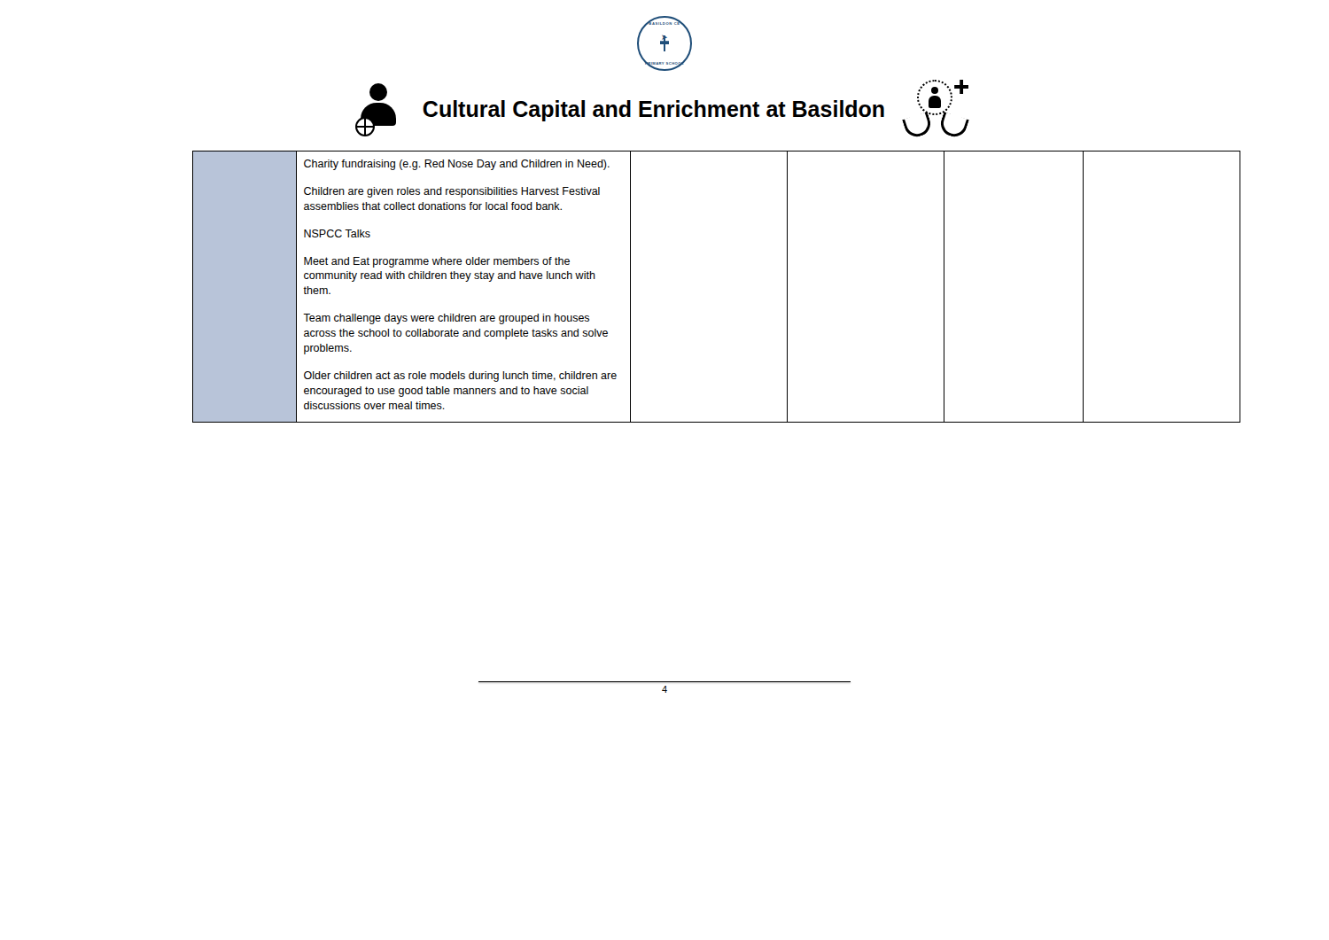➤
Cultural Capital and Enrichment at Basildon
| | Charity fundraising (e.g. Red Nose Day and Children in Need). Children are given roles and responsibilities Harvest Festival assemblies that collect donations for local food bank. NSPCC Talks Meet and Eat programme where older members of the community read with children they stay and have lunch with them. Team challenge days were children are grouped in houses across the school to collaborate and complete tasks and solve problems. Older children act as role models during lunch time, children are encouraged to use good table manners and to have social discussions over meal times. | | | | |
4